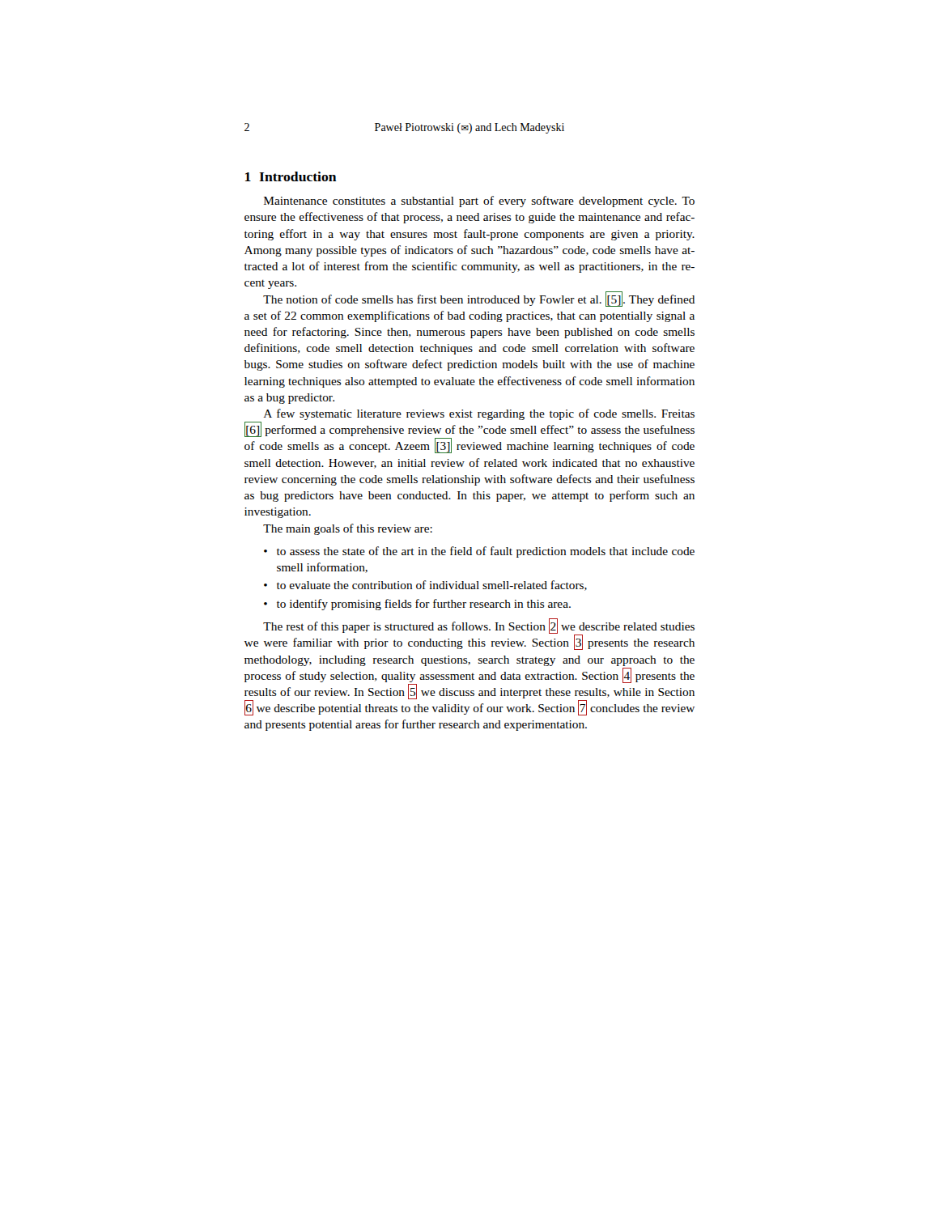2 Paweł Piotrowski (✉) and Lech Madeyski
1 Introduction
Maintenance constitutes a substantial part of every software development cycle. To ensure the effectiveness of that process, a need arises to guide the maintenance and refactoring effort in a way that ensures most fault-prone components are given a priority. Among many possible types of indicators of such ”hazardous” code, code smells have attracted a lot of interest from the scientific community, as well as practitioners, in the recent years.
The notion of code smells has first been introduced by Fowler et al. [5]. They defined a set of 22 common exemplifications of bad coding practices, that can potentially signal a need for refactoring. Since then, numerous papers have been published on code smells definitions, code smell detection techniques and code smell correlation with software bugs. Some studies on software defect prediction models built with the use of machine learning techniques also attempted to evaluate the effectiveness of code smell information as a bug predictor.
A few systematic literature reviews exist regarding the topic of code smells. Freitas [6] performed a comprehensive review of the ”code smell effect” to assess the usefulness of code smells as a concept. Azeem [3] reviewed machine learning techniques of code smell detection. However, an initial review of related work indicated that no exhaustive review concerning the code smells relationship with software defects and their usefulness as bug predictors have been conducted. In this paper, we attempt to perform such an investigation.
The main goals of this review are:
to assess the state of the art in the field of fault prediction models that include code smell information,
to evaluate the contribution of individual smell-related factors,
to identify promising fields for further research in this area.
The rest of this paper is structured as follows. In Section 2 we describe related studies we were familiar with prior to conducting this review. Section 3 presents the research methodology, including research questions, search strategy and our approach to the process of study selection, quality assessment and data extraction. Section 4 presents the results of our review. In Section 5 we discuss and interpret these results, while in Section 6 we describe potential threats to the validity of our work. Section 7 concludes the review and presents potential areas for further research and experimentation.